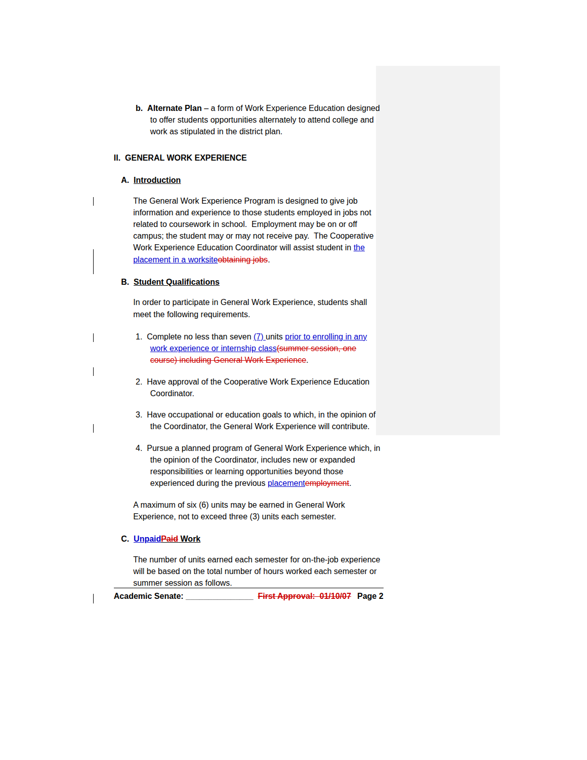b. Alternate Plan – a form of Work Experience Education designed to offer students opportunities alternately to attend college and work as stipulated in the district plan.
II. GENERAL WORK EXPERIENCE
A. Introduction
The General Work Experience Program is designed to give job information and experience to those students employed in jobs not related to coursework in school. Employment may be on or off campus; the student may or may not receive pay. The Cooperative Work Experience Education Coordinator will assist student in the placement in a worksite obtaining jobs.
B. Student Qualifications
In order to participate in General Work Experience, students shall meet the following requirements.
1. Complete no less than seven (7) units prior to enrolling in any work experience or internship class(summer session, one course) including General Work Experience.
2. Have approval of the Cooperative Work Experience Education Coordinator.
3. Have occupational or education goals to which, in the opinion of the Coordinator, the General Work Experience will contribute.
4. Pursue a planned program of General Work Experience which, in the opinion of the Coordinator, includes new or expanded responsibilities or learning opportunities beyond those experienced during the previous placement employment.
A maximum of six (6) units may be earned in General Work Experience, not to exceed three (3) units each semester.
C. Unpaid Paid Work
The number of units earned each semester for on-the-job experience will be based on the total number of hours worked each semester or summer session as follows.
Academic Senate: _______________ First Approval: 01/10/07 Page 2